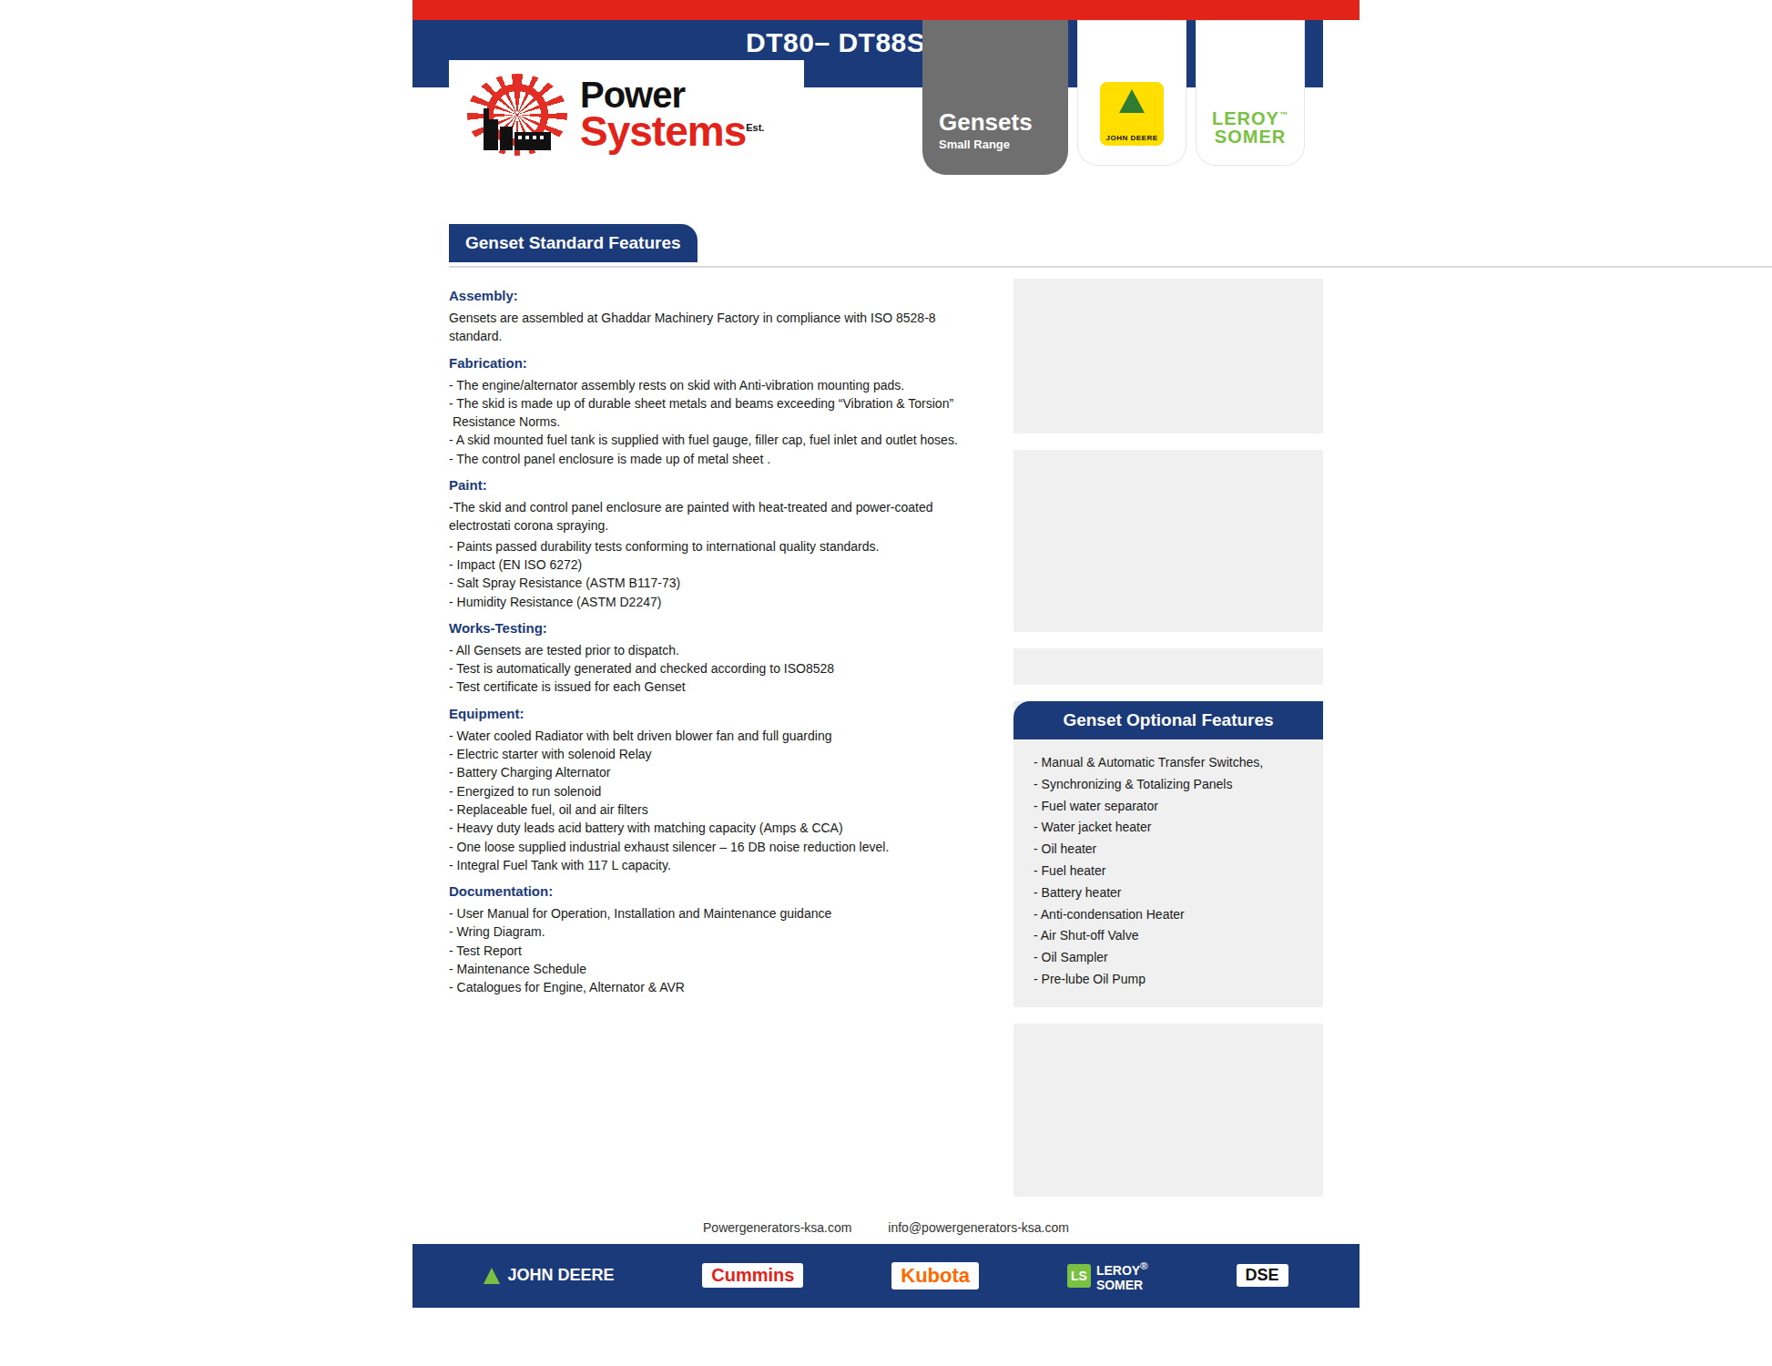DT80– DT88S (60 Hz)
Power
SystemsEst.
Gensets
Small Range
JOHN DEERE
LEROY™
SOMER
Genset Standard Features
Assembly:
Gensets are assembled at Ghaddar Machinery Factory in compliance with ISO 8528-8 standard.
Fabrication:
The engine/alternator assembly rests on skid with Anti-vibration mounting pads.
The skid is made up of durable sheet metals and beams exceeding “Vibration & Torsion”
Resistance Norms.
A skid mounted fuel tank is supplied with fuel gauge, filler cap, fuel inlet and outlet hoses.
The control panel enclosure is made up of metal sheet .
Paint:
-The skid and control panel enclosure are painted with heat-treated and power-coated
electrostati corona spraying.
Paints passed durability tests conforming to international quality standards.
Impact (EN ISO 6272)
Salt Spray Resistance (ASTM B117-73)
Humidity Resistance (ASTM D2247)
Works-Testing:
All Gensets are tested prior to dispatch.
Test is automatically generated and checked according to ISO8528
Test certificate is issued for each Genset
Equipment:
Water cooled Radiator with belt driven blower fan and full guarding
Electric starter with solenoid Relay
Battery Charging Alternator
Energized to run solenoid
Replaceable fuel, oil and air filters
Heavy duty leads acid battery with matching capacity (Amps & CCA)
One loose supplied industrial exhaust silencer – 16 DB noise reduction level.
Integral Fuel Tank with 117 L capacity.
Documentation:
User Manual for Operation, Installation and Maintenance guidance
Wring Diagram.
Test Report
Maintenance Schedule
Catalogues for Engine, Alternator & AVR
Genset Optional Features
Manual & Automatic Transfer Switches,
Synchronizing & Totalizing Panels
Fuel water separator
Water jacket heater
Oil heater
Fuel heater
Battery heater
Anti-condensation Heater
Air Shut-off Valve
Oil Sampler
Pre-lube Oil Pump
Powergenerators-ksa.com info@powergenerators-ksa.com
JOHN DEERE
Cummins
Kubota
LS LEROY®
SOMER
DSE